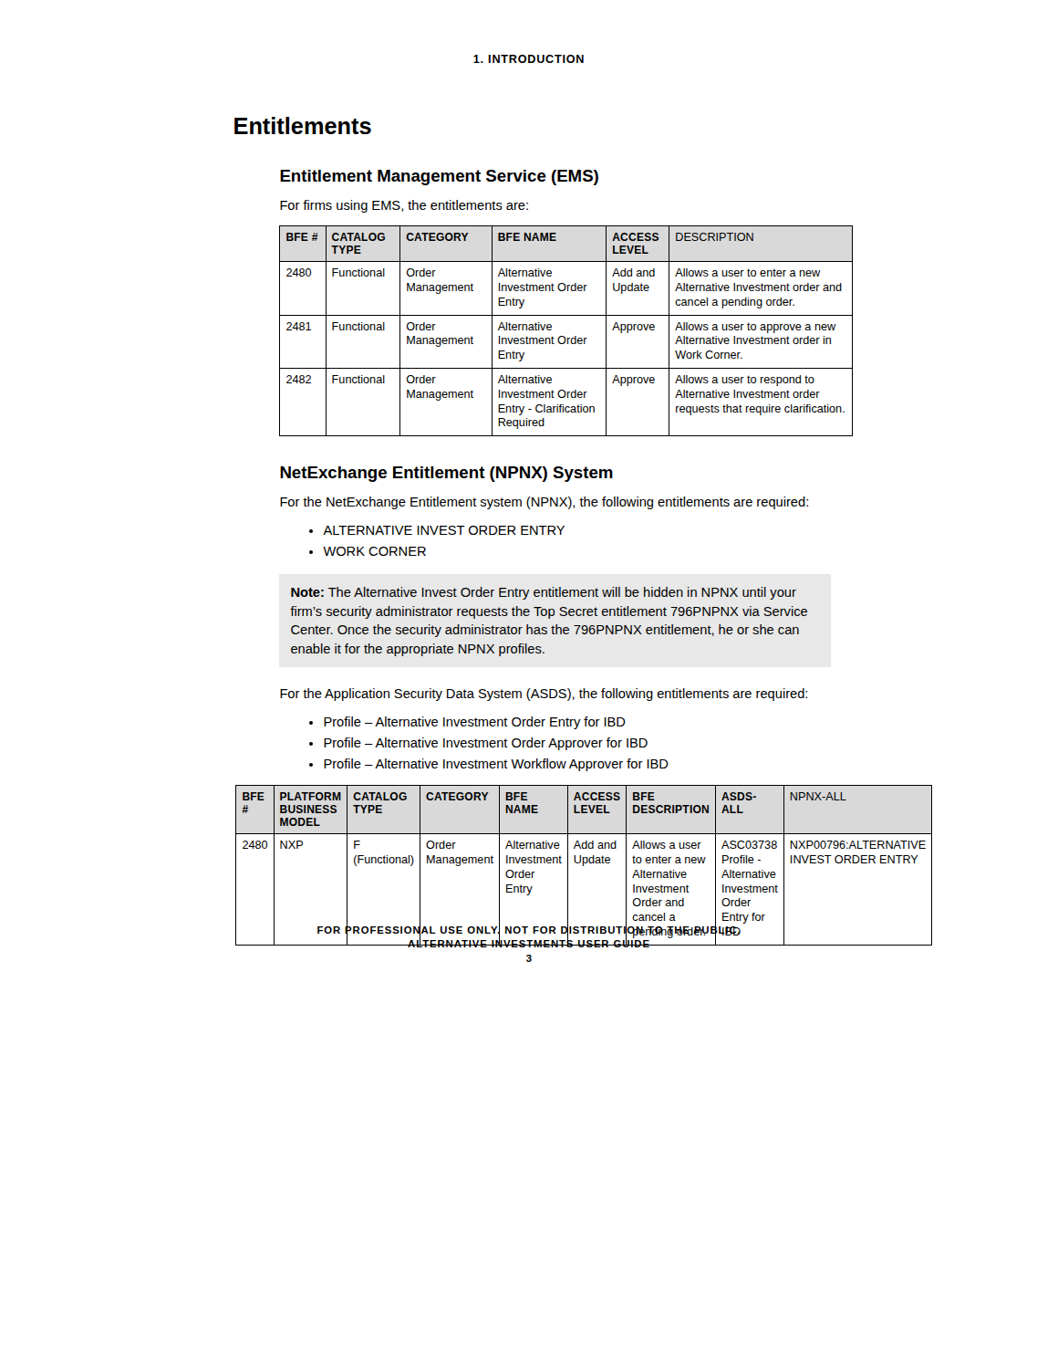1. INTRODUCTION
Entitlements
Entitlement Management Service (EMS)
For firms using EMS, the entitlements are:
| BFE # | CATALOG TYPE | CATEGORY | BFE NAME | ACCESS LEVEL | DESCRIPTION |
| --- | --- | --- | --- | --- | --- |
| 2480 | Functional | Order Management | Alternative Investment Order Entry | Add and Update | Allows a user to enter a new Alternative Investment order and cancel a pending order. |
| 2481 | Functional | Order Management | Alternative Investment Order Entry | Approve | Allows a user to approve a new Alternative Investment order in Work Corner. |
| 2482 | Functional | Order Management | Alternative Investment Order Entry - Clarification Required | Approve | Allows a user to respond to Alternative Investment order requests that require clarification. |
NetExchange Entitlement (NPNX) System
For the NetExchange Entitlement system (NPNX), the following entitlements are required:
ALTERNATIVE INVEST ORDER ENTRY
WORK CORNER
Note: The Alternative Invest Order Entry entitlement will be hidden in NPNX until your firm’s security administrator requests the Top Secret entitlement 796PNPNX via Service Center. Once the security administrator has the 796PNPNX entitlement, he or she can enable it for the appropriate NPNX profiles.
For the Application Security Data System (ASDS), the following entitlements are required:
Profile – Alternative Investment Order Entry for IBD
Profile – Alternative Investment Order Approver for IBD
Profile – Alternative Investment Workflow Approver for IBD
| BFE # | PLATFORM BUSINESS MODEL | CATALOG TYPE | CATEGORY | BFE NAME | ACCESS LEVEL | BFE DESCRIPTION | ASDS-ALL | NPNX-ALL |
| --- | --- | --- | --- | --- | --- | --- | --- | --- |
| 2480 | NXP | F (Functional) | Order Management | Alternative Investment Order Entry | Add and Update | Allows a user to enter a new Alternative Investment Order and cancel a pending order. | ASC03738 Profile - Alternative Investment Order Entry for IBD | NXP00796:ALTERNATIVE INVEST ORDER ENTRY |
FOR PROFESSIONAL USE ONLY. NOT FOR DISTRIBUTION TO THE PUBLIC.
ALTERNATIVE INVESTMENTS USER GUIDE
3